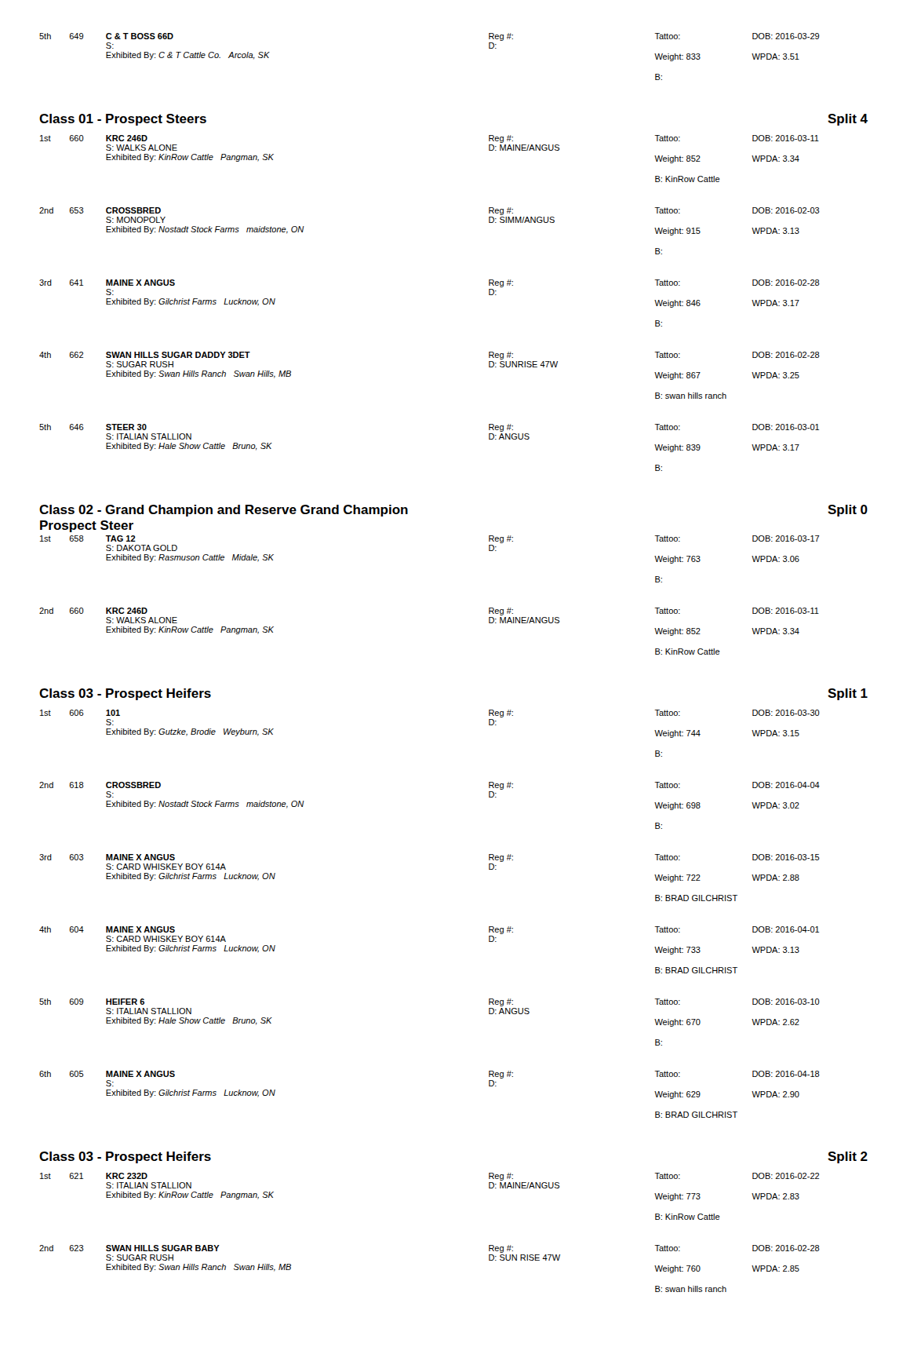| 5th | 649 | C & T BOSS 66D S: Exhibited By: C & T Cattle Co. Arcola, SK | Reg #: D: | / Tattoo: / DOB: 2016-03-29 / / Weight: 833 / WPDA: 3.51 / / B: / / |
| Class 01 - Prospect Steers | Split 4 |
| 1st | 660 | KRC 246D S: WALKS ALONE Exhibited By: KinRow Cattle Pangman, SK | Reg #: D: MAINE/ANGUS | / Tattoo: / DOB: 2016-03-11 / / Weight: 852 / WPDA: 3.34 / / B: KinRow Cattle / |
| 2nd | 653 | CROSSBRED S: MONOPOLY Exhibited By: Nostadt Stock Farms maidstone, ON | Reg #: D: SIMM/ANGUS | / Tattoo: / DOB: 2016-02-03 / / Weight: 915 / WPDA: 3.13 / / B: / / |
| 3rd | 641 | MAINE X ANGUS S: Exhibited By: Gilchrist Farms Lucknow, ON | Reg #: D: | / Tattoo: / DOB: 2016-02-28 / / Weight: 846 / WPDA: 3.17 / / B: / / |
| 4th | 662 | SWAN HILLS SUGAR DADDY 3DET S: SUGAR RUSH Exhibited By: Swan Hills Ranch Swan Hills, MB | Reg #: D: SUNRISE 47W | / Tattoo: / DOB: 2016-02-28 / / Weight: 867 / WPDA: 3.25 / / B: swan hills ranch / |
| 5th | 646 | STEER 30 S: ITALIAN STALLION Exhibited By: Hale Show Cattle Bruno, SK | Reg #: D: ANGUS | / Tattoo: / DOB: 2016-03-01 / / Weight: 839 / WPDA: 3.17 / / B: / / |
| Class 02 - Grand Champion and Reserve Grand Champion Prospect Steer | Split 0 |
| 1st | 658 | TAG 12 S: DAKOTA GOLD Exhibited By: Rasmuson Cattle Midale, SK | Reg #: D: | / Tattoo: / DOB: 2016-03-17 / / Weight: 763 / WPDA: 3.06 / / B: / / |
| 2nd | 660 | KRC 246D S: WALKS ALONE Exhibited By: KinRow Cattle Pangman, SK | Reg #: D: MAINE/ANGUS | / Tattoo: / DOB: 2016-03-11 / / Weight: 852 / WPDA: 3.34 / / B: KinRow Cattle / |
| Class 03 - Prospect Heifers | Split 1 |
| 1st | 606 | 101 S: Exhibited By: Gutzke, Brodie Weyburn, SK | Reg #: D: | / Tattoo: / DOB: 2016-03-30 / / Weight: 744 / WPDA: 3.15 / / B: / / |
| 2nd | 618 | CROSSBRED S: Exhibited By: Nostadt Stock Farms maidstone, ON | Reg #: D: | / Tattoo: / DOB: 2016-04-04 / / Weight: 698 / WPDA: 3.02 / / B: / / |
| 3rd | 603 | MAINE X ANGUS S: CARD WHISKEY BOY 614A Exhibited By: Gilchrist Farms Lucknow, ON | Reg #: D: | / Tattoo: / DOB: 2016-03-15 / / Weight: 722 / WPDA: 2.88 / / B: BRAD GILCHRIST / |
| 4th | 604 | MAINE X ANGUS S: CARD WHISKEY BOY 614A Exhibited By: Gilchrist Farms Lucknow, ON | Reg #: D: | / Tattoo: / DOB: 2016-04-01 / / Weight: 733 / WPDA: 3.13 / / B: BRAD GILCHRIST / |
| 5th | 609 | HEIFER 6 S: ITALIAN STALLION Exhibited By: Hale Show Cattle Bruno, SK | Reg #: D: ANGUS | / Tattoo: / DOB: 2016-03-10 / / Weight: 670 / WPDA: 2.62 / / B: / / |
| 6th | 605 | MAINE X ANGUS S: Exhibited By: Gilchrist Farms Lucknow, ON | Reg #: D: | / Tattoo: / DOB: 2016-04-18 / / Weight: 629 / WPDA: 2.90 / / B: BRAD GILCHRIST / |
| Class 03 - Prospect Heifers | Split 2 |
| 1st | 621 | KRC 232D S: ITALIAN STALLION Exhibited By: KinRow Cattle Pangman, SK | Reg #: D: MAINE/ANGUS | / Tattoo: / DOB: 2016-02-22 / / Weight: 773 / WPDA: 2.83 / / B: KinRow Cattle / |
| 2nd | 623 | SWAN HILLS SUGAR BABY S: SUGAR RUSH Exhibited By: Swan Hills Ranch Swan Hills, MB | Reg #: D: SUN RISE 47W | / Tattoo: / DOB: 2016-02-28 / / Weight: 760 / WPDA: 2.85 / / B: swan hills ranch / |